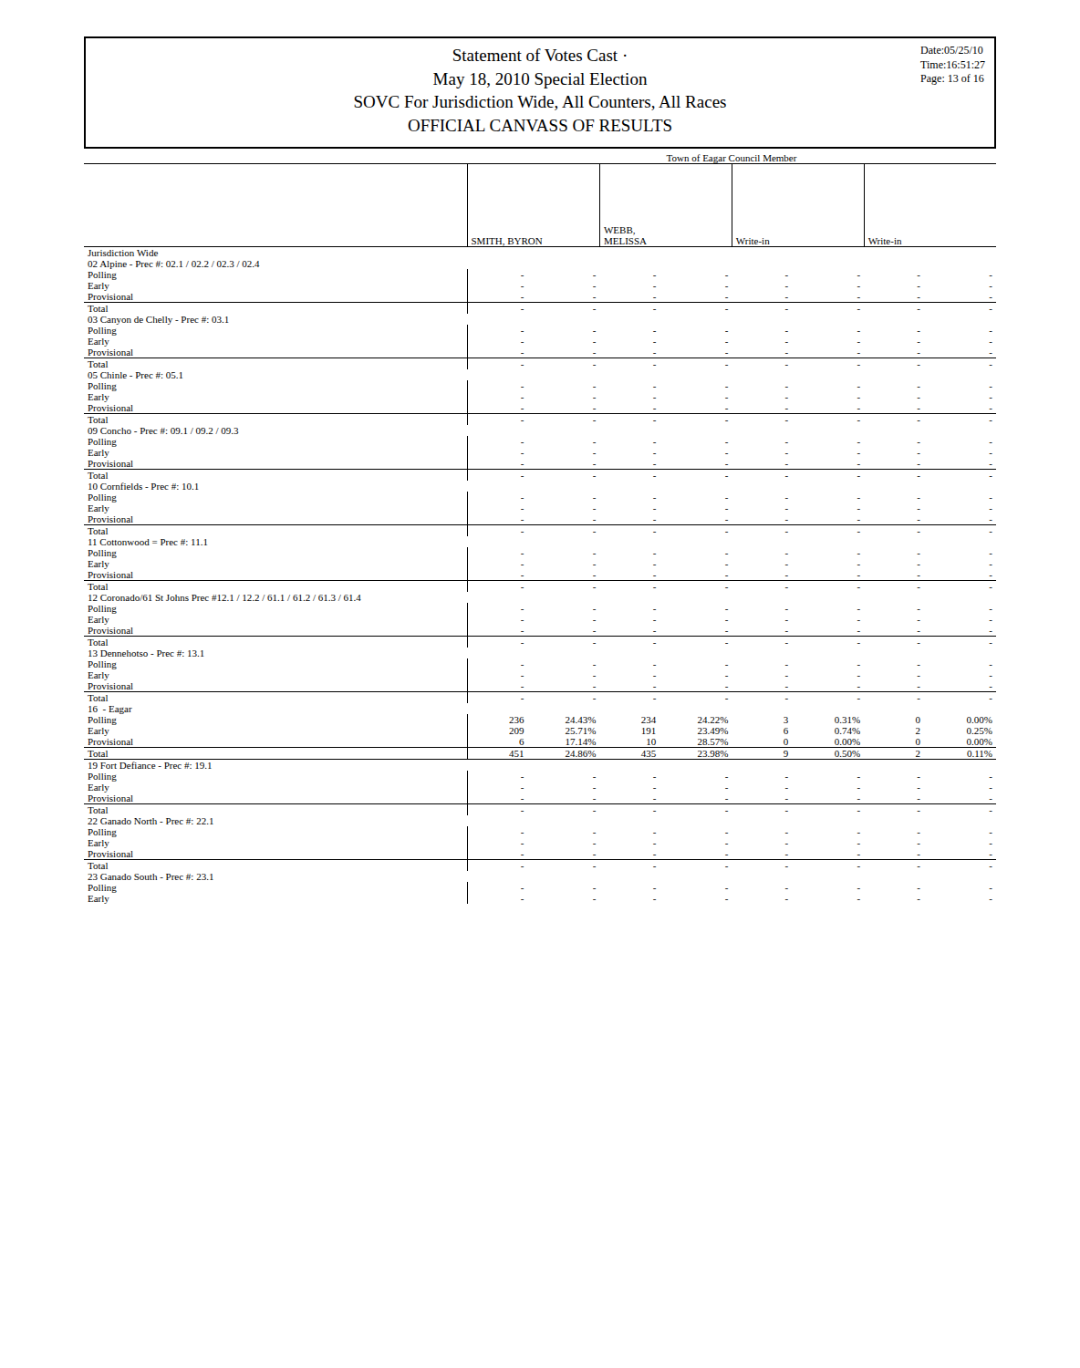Date:05/25/10
Time:16:51:27
Page: 13 of 16
Statement of Votes Cast · May 18, 2010 Special Election SOVC For Jurisdiction Wide, All Counters, All Races OFFICIAL CANVASS OF RESULTS
| | Town of Eagar Council Member |
| | SMITH, BYRON | WEBB, MELISSA | Write-in | Write-in |
| Jurisdiction Wide | |
| 02 Alpine - Prec #: 02.1 / 02.2 / 02.3 / 02.4 | |
| Polling | - | - | - | - | - | - | - | - |
| Early | - | - | - | - | - | - | - | - |
| Provisional | - | - | - | - | - | - | - | - |
| Total | - | - | - | - | - | - | - | - |
| 03 Canyon de Chelly - Prec #: 03.1 | |
| Polling | - | - | - | - | - | - | - | - |
| Early | - | - | - | - | - | - | - | - |
| Provisional | - | - | - | - | - | - | - | - |
| Total | - | - | - | - | - | - | - | - |
| 05 Chinle - Prec #: 05.1 | |
| Polling | - | - | - | - | - | - | - | - |
| Early | - | - | - | - | - | - | - | - |
| Provisional | - | - | - | - | - | - | - | - |
| Total | - | - | - | - | - | - | - | - |
| 09 Concho - Prec #: 09.1 / 09.2 / 09.3 | |
| Polling | - | - | - | - | - | - | - | - |
| Early | - | - | - | - | - | - | - | - |
| Provisional | - | - | - | - | - | - | - | - |
| Total | - | - | - | - | - | - | - | - |
| 10 Cornfields - Prec #: 10.1 | |
| Polling | - | - | - | - | - | - | - | - |
| Early | - | - | - | - | - | - | - | - |
| Provisional | - | - | - | - | - | - | - | - |
| Total | - | - | - | - | - | - | - | - |
| 11 Cottonwood = Prec #: 11.1 | |
| Polling | - | - | - | - | - | - | - | - |
| Early | - | - | - | - | - | - | - | - |
| Provisional | - | - | - | - | - | - | - | - |
| Total | - | - | - | - | - | - | - | - |
| 12 Coronado/61 St Johns Prec #12.1 / 12.2 / 61.1 / 61.2 / 61.3 / 61.4 | |
| Polling | - | - | - | - | - | - | - | - |
| Early | - | - | - | - | - | - | - | - |
| Provisional | - | - | - | - | - | - | - | - |
| Total | - | - | - | - | - | - | - | - |
| 13 Dennehotso - Prec #: 13.1 | |
| Polling | - | - | - | - | - | - | - | - |
| Early | - | - | - | - | - | - | - | - |
| Provisional | - | - | - | - | - | - | - | - |
| Total | - | - | - | - | - | - | - | - |
| 16 - Eagar | |
| Polling | 236 | 24.43% | 234 | 24.22% | 3 | 0.31% | 0 | 0.00% |
| Early | 209 | 25.71% | 191 | 23.49% | 6 | 0.74% | 2 | 0.25% |
| Provisional | 6 | 17.14% | 10 | 28.57% | 0 | 0.00% | 0 | 0.00% |
| Total | 451 | 24.86% | 435 | 23.98% | 9 | 0.50% | 2 | 0.11% |
| 19 Fort Defiance - Prec #: 19.1 | |
| Polling | - | - | - | - | - | - | - | - |
| Early | - | - | - | - | - | - | - | - |
| Provisional | - | - | - | - | - | - | - | - |
| Total | - | - | - | - | - | - | - | - |
| 22 Ganado North - Prec #: 22.1 | |
| Polling | - | - | - | - | - | - | - | - |
| Early | - | - | - | - | - | - | - | - |
| Provisional | - | - | - | - | - | - | - | - |
| Total | - | - | - | - | - | - | - | - |
| 23 Ganado South - Prec #: 23.1 | |
| Polling | - | - | - | - | - | - | - | - |
| Early | - | - | - | - | - | - | - | - |